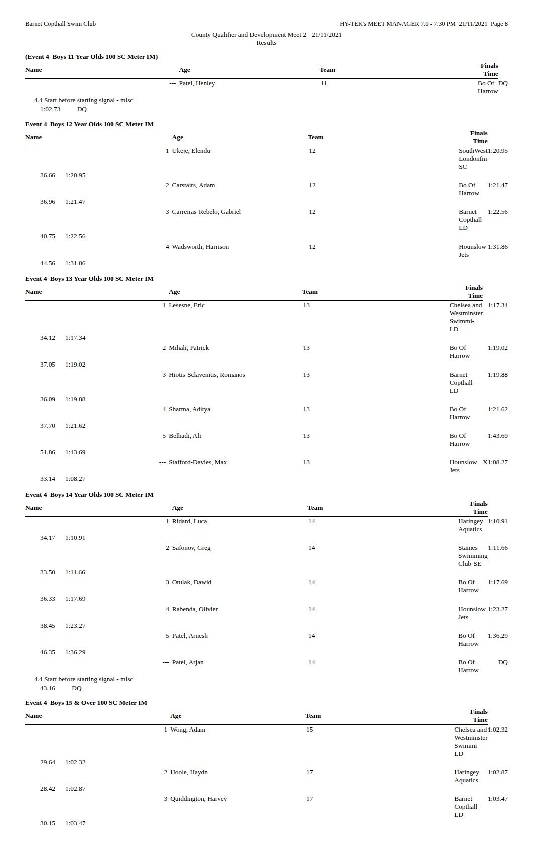Barnet Copthall Swim Club
HY-TEK's MEET MANAGER 7.0 - 7:30 PM 21/11/2021 Page 8
County Qualifier and Development Meet 2 - 21/11/2021
Results
(Event 4 Boys 11 Year Olds 100 SC Meter IM)
| Name | Age | Team | Finals Time |
| --- | --- | --- | --- |
| --- | Patel, Henley | 11 | Bo Of Harrow | DQ |
| 4.4 Start before starting signal - misc |
| 1:02.73 DQ |
Event 4 Boys 12 Year Olds 100 SC Meter IM
| Name | Age | Team | Finals Time |
| --- | --- | --- | --- |
| 1 | Ukeje, Elendu | 12 | SouthWest Londonfin SC | 1:20.95 |
| 36.66 1:20.95 |
| 2 | Carstairs, Adam | 12 | Bo Of Harrow | 1:21.47 |
| 36.96 1:21.47 |
| 3 | Carreiras-Rebelo, Gabriel | 12 | Barnet Copthall-LD | 1:22.56 |
| 40.75 1:22.56 |
| 4 | Wadsworth, Harrison | 12 | Hounslow Jets | 1:31.86 |
| 44.56 1:31.86 |
Event 4 Boys 13 Year Olds 100 SC Meter IM
| Name | Age | Team | Finals Time |
| --- | --- | --- | --- |
| 1 | Lesesne, Eric | 13 | Chelsea and Westminster Swimmi-LD | 1:17.34 |
| 34.12 1:17.34 |
| 2 | Mihali, Patrick | 13 | Bo Of Harrow | 1:19.02 |
| 37.05 1:19.02 |
| 3 | Hiotis-Sclavenitis, Romanos | 13 | Barnet Copthall-LD | 1:19.88 |
| 36.09 1:19.88 |
| 4 | Sharma, Aditya | 13 | Bo Of Harrow | 1:21.62 |
| 37.70 1:21.62 |
| 5 | Belhadi, Ali | 13 | Bo Of Harrow | 1:43.69 |
| 51.86 1:43.69 |
| --- | Stafford-Davies, Max | 13 | Hounslow Jets | X1:08.27 |
| 33.14 1:08.27 |
Event 4 Boys 14 Year Olds 100 SC Meter IM
| Name | Age | Team | Finals Time |
| --- | --- | --- | --- |
| 1 | Ridard, Luca | 14 | Haringey Aquatics | 1:10.91 |
| 34.17 1:10.91 |
| 2 | Safonov, Greg | 14 | Staines Swimming Club-SE | 1:11.66 |
| 33.50 1:11.66 |
| 3 | Otulak, Dawid | 14 | Bo Of Harrow | 1:17.69 |
| 36.33 1:17.69 |
| 4 | Rabenda, Olivier | 14 | Hounslow Jets | 1:23.27 |
| 38.45 1:23.27 |
| 5 | Patel, Arnesh | 14 | Bo Of Harrow | 1:36.29 |
| 46.35 1:36.29 |
| --- | Patel, Arjan | 14 | Bo Of Harrow | DQ |
| 4.4 Start before starting signal - misc |
| 43.16 DQ |
Event 4 Boys 15 & Over 100 SC Meter IM
| Name | Age | Team | Finals Time |
| --- | --- | --- | --- |
| 1 | Wong, Adam | 15 | Chelsea and Westminster Swimmi-LD | 1:02.32 |
| 29.64 1:02.32 |
| 2 | Hoole, Haydn | 17 | Haringey Aquatics | 1:02.87 |
| 28.42 1:02.87 |
| 3 | Quiddington, Harvey | 17 | Barnet Copthall-LD | 1:03.47 |
| 30.15 1:03.47 |